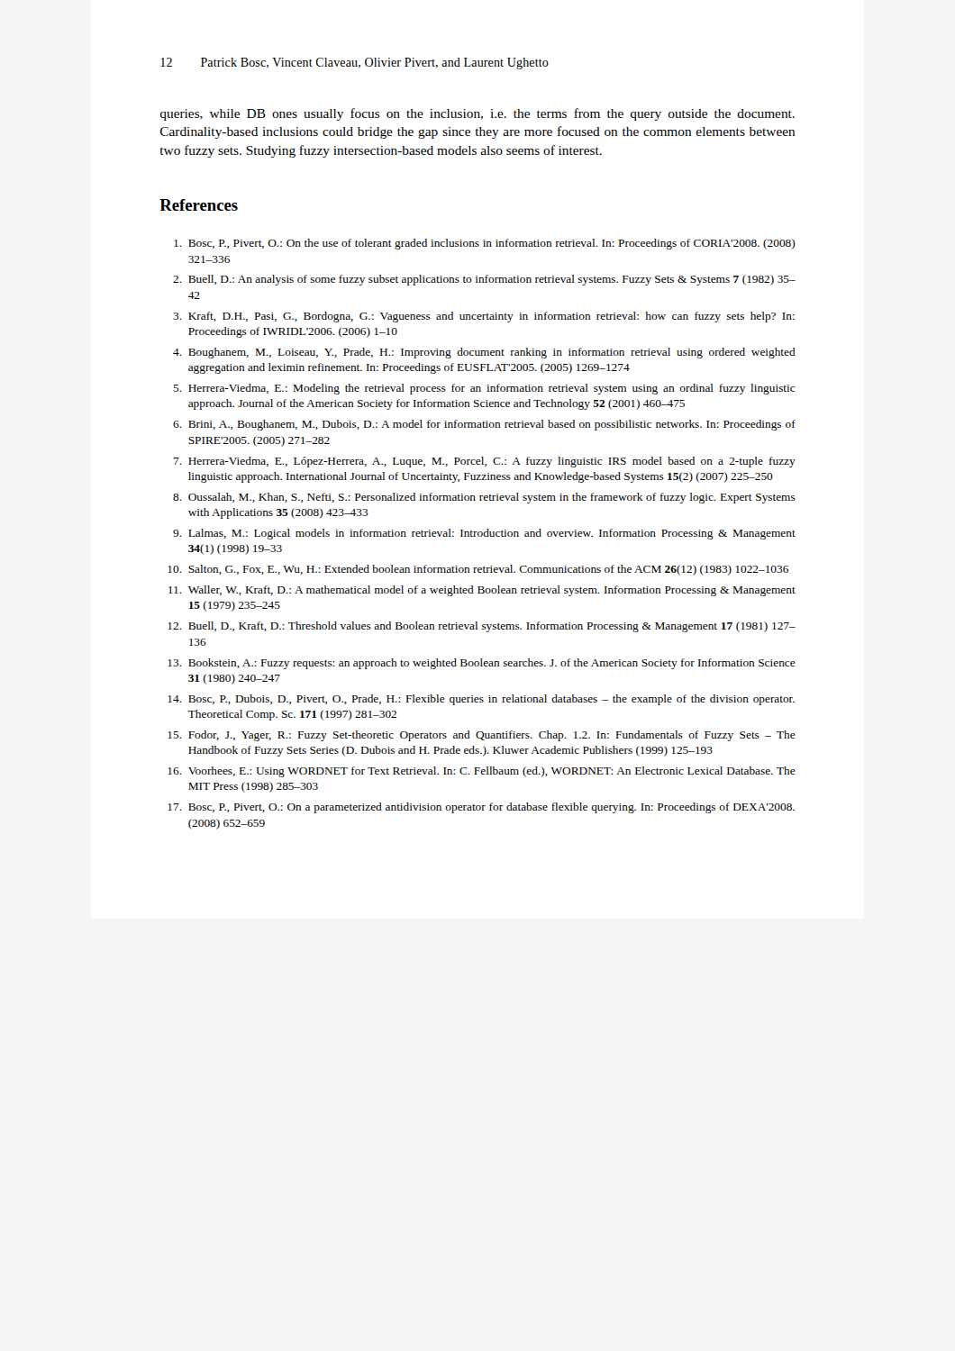12 Patrick Bosc, Vincent Claveau, Olivier Pivert, and Laurent Ughetto
queries, while DB ones usually focus on the inclusion, i.e. the terms from the query outside the document. Cardinality-based inclusions could bridge the gap since they are more focused on the common elements between two fuzzy sets. Studying fuzzy intersection-based models also seems of interest.
References
Bosc, P., Pivert, O.: On the use of tolerant graded inclusions in information retrieval. In: Proceedings of CORIA'2008. (2008) 321–336
Buell, D.: An analysis of some fuzzy subset applications to information retrieval systems. Fuzzy Sets & Systems 7 (1982) 35–42
Kraft, D.H., Pasi, G., Bordogna, G.: Vagueness and uncertainty in information retrieval: how can fuzzy sets help? In: Proceedings of IWRIDL'2006. (2006) 1–10
Boughanem, M., Loiseau, Y., Prade, H.: Improving document ranking in information retrieval using ordered weighted aggregation and leximin refinement. In: Proceedings of EUSFLAT'2005. (2005) 1269–1274
Herrera-Viedma, E.: Modeling the retrieval process for an information retrieval system using an ordinal fuzzy linguistic approach. Journal of the American Society for Information Science and Technology 52 (2001) 460–475
Brini, A., Boughanem, M., Dubois, D.: A model for information retrieval based on possibilistic networks. In: Proceedings of SPIRE'2005. (2005) 271–282
Herrera-Viedma, E., López-Herrera, A., Luque, M., Porcel, C.: A fuzzy linguistic IRS model based on a 2-tuple fuzzy linguistic approach. International Journal of Uncertainty, Fuzziness and Knowledge-based Systems 15(2) (2007) 225–250
Oussalah, M., Khan, S., Nefti, S.: Personalized information retrieval system in the framework of fuzzy logic. Expert Systems with Applications 35 (2008) 423–433
Lalmas, M.: Logical models in information retrieval: Introduction and overview. Information Processing & Management 34(1) (1998) 19–33
Salton, G., Fox, E., Wu, H.: Extended boolean information retrieval. Communications of the ACM 26(12) (1983) 1022–1036
Waller, W., Kraft, D.: A mathematical model of a weighted Boolean retrieval system. Information Processing & Management 15 (1979) 235–245
Buell, D., Kraft, D.: Threshold values and Boolean retrieval systems. Information Processing & Management 17 (1981) 127–136
Bookstein, A.: Fuzzy requests: an approach to weighted Boolean searches. J. of the American Society for Information Science 31 (1980) 240–247
Bosc, P., Dubois, D., Pivert, O., Prade, H.: Flexible queries in relational databases – the example of the division operator. Theoretical Comp. Sc. 171 (1997) 281–302
Fodor, J., Yager, R.: Fuzzy Set-theoretic Operators and Quantifiers. Chap. 1.2. In: Fundamentals of Fuzzy Sets – The Handbook of Fuzzy Sets Series (D. Dubois and H. Prade eds.). Kluwer Academic Publishers (1999) 125–193
Voorhees, E.: Using WORDNET for Text Retrieval. In: C. Fellbaum (ed.), WORDNET: An Electronic Lexical Database. The MIT Press (1998) 285–303
Bosc, P., Pivert, O.: On a parameterized antidivision operator for database flexible querying. In: Proceedings of DEXA'2008. (2008) 652–659